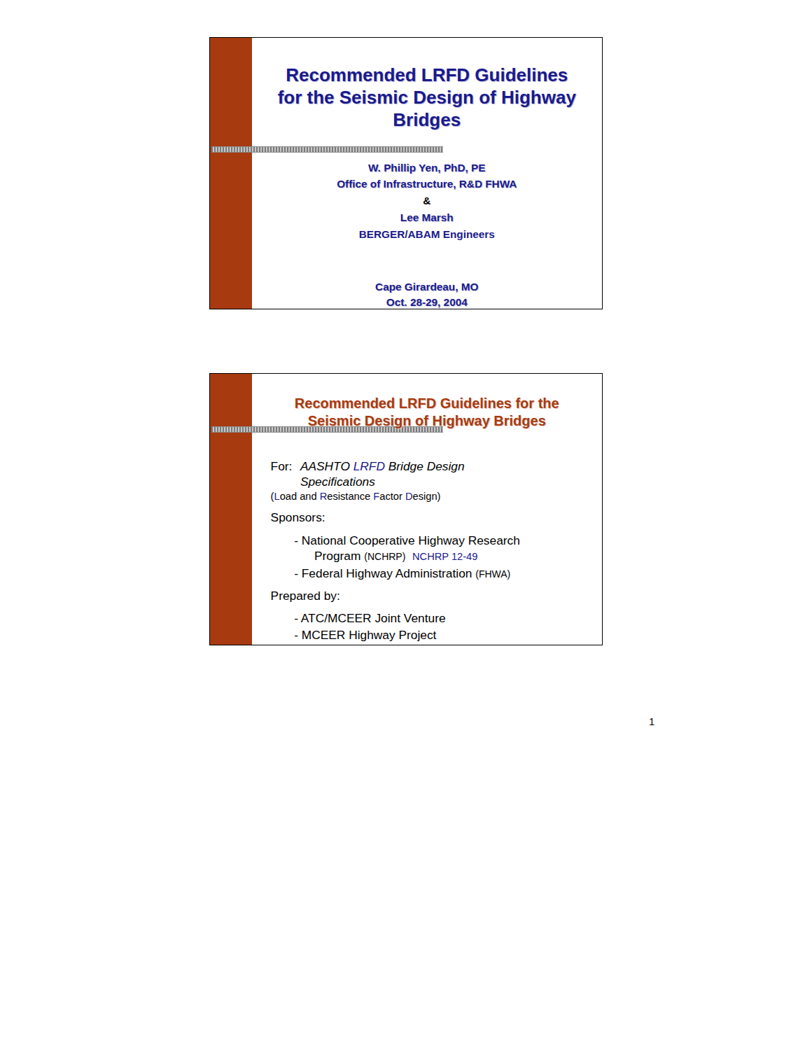Recommended LRFD Guidelines
for the Seismic Design of Highway
Bridges
W. Phillip Yen, PhD, PE
Office of Infrastructure, R&D FHWA
&
Lee Marsh
BERGER/ABAM Engineers
Cape Girardeau, MO
Oct. 28-29, 2004
Recommended LRFD Guidelines for the
Seismic Design of Highway Bridges
For: AASHTO LRFD Bridge Design
Specifications
(Load and Resistance Factor Design)
Sponsors:
- National Cooperative Highway Research
Program (NCHRP) NCHRP 12-49
- Federal Highway Administration (FHWA)
Prepared by:
- ATC/MCEER Joint Venture
- MCEER Highway Project
1